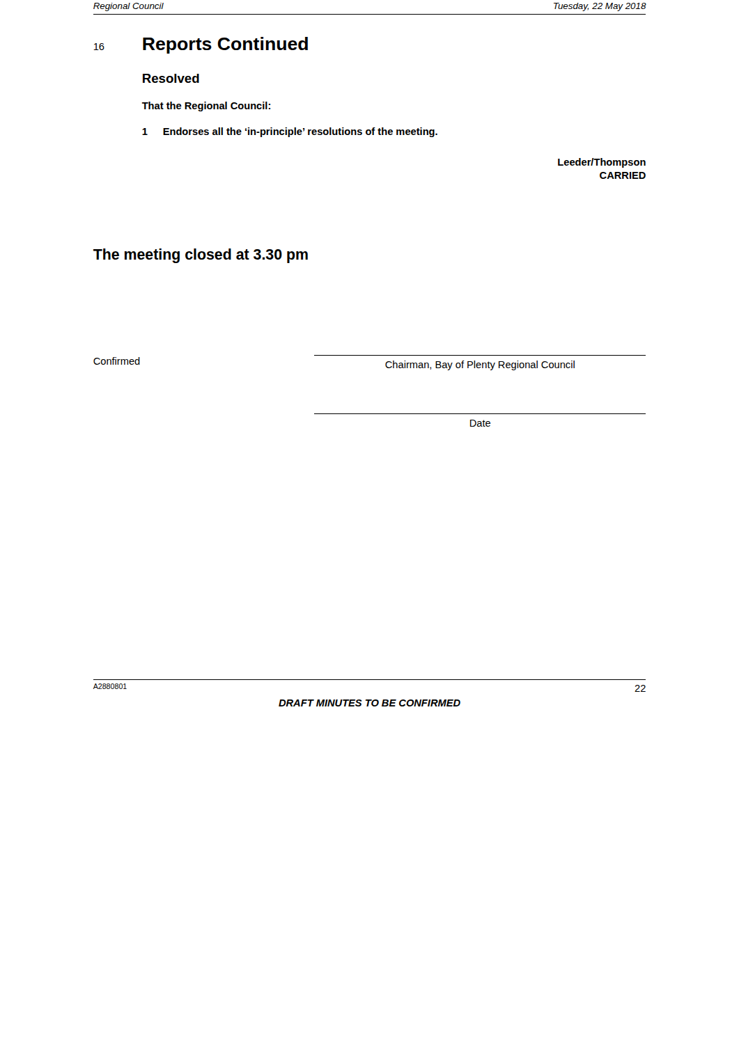Regional Council Tuesday, 22 May 2018
16 Reports Continued
Resolved
That the Regional Council:
1 Endorses all the ‘in-principle’ resolutions of the meeting.
Leeder/Thompson
CARRIED
The meeting closed at 3.30 pm
Confirmed
Chairman, Bay of Plenty Regional Council
Date
A2880801 22
DRAFT MINUTES TO BE CONFIRMED